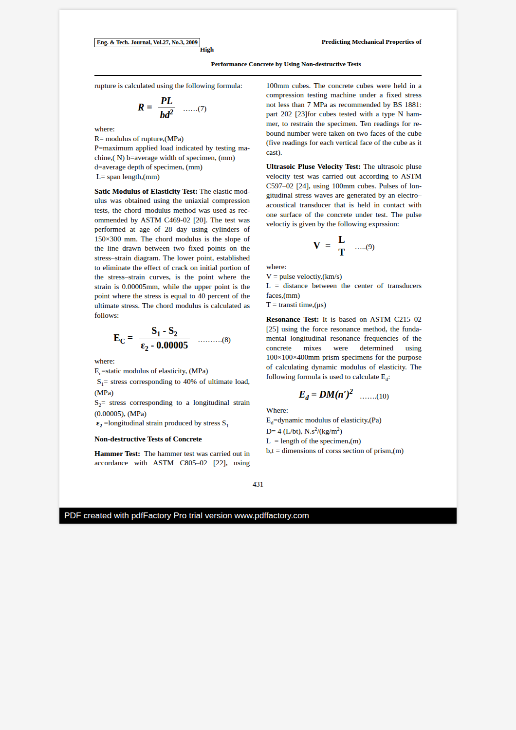Eng. & Tech. Journal, Vol.27, No.3, 2009 Predicting Mechanical Properties of High
Performance Concrete by Using Non-destructive Tests
rupture is calculated using the following formula:
R = PL bd2 ……(7)
where:
R= modulus of rupture,(MPa)
P=maximum applied load indicated by testing machine,( N) b=average width of specimen, (mm)
d=average depth of specimen, (mm)
L= span length,(mm)
Satic Modulus of Elasticity Test: The elastic modulus was obtained using the uniaxial compression tests, the chord–modulus method was used as recommended by ASTM C469-02 [20]. The test was performed at age of 28 day using cylinders of 150×300 mm. The chord modulus is the slope of the line drawn between two fixed points on the stress–strain diagram. The lower point, established to eliminate the effect of crack on initial portion of the stress–strain curves, is the point where the strain is 0.00005mm, while the upper point is the point where the stress is equal to 40 percent of the ultimate stress. The chord modulus is calculated as follows:
EC = S1 - S2 ε2 - 0.00005 ……….(8)
where:
Ec=static modulus of elasticity, (MPa)
S1= stress corresponding to 40% of ultimate load,(MPa)
S2= stress corresponding to a longitudinal strain (0.00005), (MPa)
ε2 =longitudinal strain produced by stress S1
Non-destructive Tests of Concrete
Hammer Test: The hammer test was carried out in accordance with ASTM C805–02 [22], using 100mm cubes. The concrete cubes were held in a compression testing machine under a fixed stress not less than 7 MPa as recommended by BS 1881: part 202 [23]for cubes tested with a type N hammer, to restrain the specimen. Ten readings for rebound number were taken on two faces of the cube (five readings for each vertical face of the cube as it cast).
Ultrasoic Pluse Velocity Test: The ultrasoic pluse velocity test was carried out according to ASTM C597–02 [24], using 100mm cubes. Pulses of longitudinal stress waves are generated by an electro–acoustical transducer that is held in contact with one surface of the concrete under test. The pulse veloctiy is given by the following exprssion:
V = L T …..(9)
where:
V = pulse veloctiy,(km/s)
L = distance between the center of transducers faces,(mm)
T = transti time,(μs)
Resonance Test: It is based on ASTM C215–02 [25] using the force resonance method, the fundamental longitudinal resonance frequencies of the concrete mixes were determined using 100×100×400mm prism specimens for the purpose of calculating dynamic modulus of elasticity. The following formula is used to calculate Ed:
Ed = DM(n′)2 …….(10)
Where:
Ed=dynamic modulus of elasticity,(Pa)
D= 4 (L/bt), N.s2/(kg/m2)
L = length of the specimen,(m)
b,t = dimensions of corss section of prism,(m)
431
PDF created with pdfFactory Pro trial version www.pdffactory.com